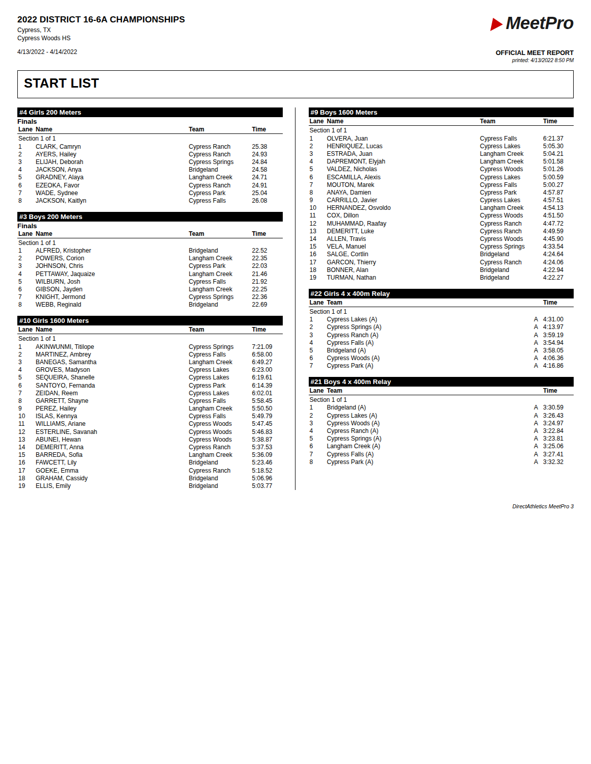2022 DISTRICT 16-6A CHAMPIONSHIPS
Cypress, TX
Cypress Woods HS
4/13/2022 - 4/14/2022
Meet Pro
OFFICIAL MEET REPORT
printed: 4/13/2022 8:50 PM
START LIST
#4 Girls 200 Meters
Finals
| Lane | Name | Team | Time |
| --- | --- | --- | --- |
| Section 1 of 1 |
| 1 | CLARK, Camryn | Cypress Ranch | 25.38 |
| 2 | AYERS, Hailey | Cypress Ranch | 24.93 |
| 3 | ELIJAH, Deborah | Cypress Springs | 24.84 |
| 4 | JACKSON, Anya | Bridgeland | 24.58 |
| 5 | GRADNEY, Alaya | Langham Creek | 24.71 |
| 6 | EZEOKA, Favor | Cypress Ranch | 24.91 |
| 7 | WADE, Sydnee | Cypress Park | 25.04 |
| 8 | JACKSON, Kaitlyn | Cypress Falls | 26.08 |
#3 Boys 200 Meters
Finals
| Lane | Name | Team | Time |
| --- | --- | --- | --- |
| Section 1 of 1 |
| 1 | ALFRED, Kristopher | Bridgeland | 22.52 |
| 2 | POWERS, Corion | Langham Creek | 22.35 |
| 3 | JOHNSON, Chris | Cypress Park | 22.03 |
| 4 | PETTAWAY, Jaquaize | Langham Creek | 21.46 |
| 5 | WILBURN, Josh | Cypress Falls | 21.92 |
| 6 | GIBSON, Jayden | Langham Creek | 22.25 |
| 7 | KNIGHT, Jermond | Cypress Springs | 22.36 |
| 8 | WEBB, Reginald | Bridgeland | 22.69 |
#10 Girls 1600 Meters
| Lane | Name | Team | Time |
| --- | --- | --- | --- |
| Section 1 of 1 |
| 1 | AKINWUNMI, Titilope | Cypress Springs | 7:21.09 |
| 2 | MARTINEZ, Ambrey | Cypress Falls | 6:58.00 |
| 3 | BANEGAS, Samantha | Langham Creek | 6:49.27 |
| 4 | GROVES, Madyson | Cypress Lakes | 6:23.00 |
| 5 | SEQUEIRA, Shanelle | Cypress Lakes | 6:19.61 |
| 6 | SANTOYO, Fernanda | Cypress Park | 6:14.39 |
| 7 | ZEIDAN, Reem | Cypress Lakes | 6:02.01 |
| 8 | GARRETT, Shayne | Cypress Falls | 5:58.45 |
| 9 | PEREZ, Hailey | Langham Creek | 5:50.50 |
| 10 | ISLAS, Kennya | Cypress Falls | 5:49.79 |
| 11 | WILLIAMS, Ariane | Cypress Woods | 5:47.45 |
| 12 | ESTERLINE, Savanah | Cypress Woods | 5:46.83 |
| 13 | ABUNEI, Hewan | Cypress Woods | 5:38.87 |
| 14 | DEMERITT, Anna | Cypress Ranch | 5:37.53 |
| 15 | BARREDA, Sofia | Langham Creek | 5:36.09 |
| 16 | FAWCETT, Lily | Bridgeland | 5:23.46 |
| 17 | GOEKE, Emma | Cypress Ranch | 5:18.52 |
| 18 | GRAHAM, Cassidy | Bridgeland | 5:06.96 |
| 19 | ELLIS, Emily | Bridgeland | 5:03.77 |
#9 Boys 1600 Meters
| Lane | Name | Team | Time |
| --- | --- | --- | --- |
| Section 1 of 1 |
| 1 | OLVERA, Juan | Cypress Falls | 6:21.37 |
| 2 | HENRIQUEZ, Lucas | Cypress Lakes | 5:05.30 |
| 3 | ESTRADA, Juan | Langham Creek | 5:04.21 |
| 4 | DAPREMONT, Elyjah | Langham Creek | 5:01.58 |
| 5 | VALDEZ, Nicholas | Cypress Woods | 5:01.26 |
| 6 | ESCAMILLA, Alexis | Cypress Lakes | 5:00.59 |
| 7 | MOUTON, Marek | Cypress Falls | 5:00.27 |
| 8 | ANAYA, Damien | Cypress Park | 4:57.87 |
| 9 | CARRILLO, Javier | Cypress Lakes | 4:57.51 |
| 10 | HERNANDEZ, Osvoldo | Langham Creek | 4:54.13 |
| 11 | COX, Dillon | Cypress Woods | 4:51.50 |
| 12 | MUHAMMAD, Raafay | Cypress Ranch | 4:47.72 |
| 13 | DEMERITT, Luke | Cypress Ranch | 4:49.59 |
| 14 | ALLEN, Travis | Cypress Woods | 4:45.90 |
| 15 | VELA, Manuel | Cypress Springs | 4:33.54 |
| 16 | SALGE, Cortlin | Bridgeland | 4:24.64 |
| 17 | GARCON, Thierry | Cypress Ranch | 4:24.06 |
| 18 | BONNER, Alan | Bridgeland | 4:22.94 |
| 19 | TURMAN, Nathan | Bridgeland | 4:22.27 |
#22 Girls 4 x 400m Relay
| Lane | Team | | Time |
| --- | --- | --- | --- |
| Section 1 of 1 |
| 1 | Cypress Lakes (A) | A | 4:31.00 |
| 2 | Cypress Springs (A) | A | 4:13.97 |
| 3 | Cypress Ranch (A) | A | 3:59.19 |
| 4 | Cypress Falls (A) | A | 3:54.94 |
| 5 | Bridgeland (A) | A | 3:58.05 |
| 6 | Cypress Woods (A) | A | 4:06.36 |
| 7 | Cypress Park (A) | A | 4:16.86 |
#21 Boys 4 x 400m Relay
| Lane | Team | | Time |
| --- | --- | --- | --- |
| Section 1 of 1 |
| 1 | Bridgeland (A) | A | 3:30.59 |
| 2 | Cypress Lakes (A) | A | 3:26.43 |
| 3 | Cypress Woods (A) | A | 3:24.97 |
| 4 | Cypress Ranch (A) | A | 3:22.84 |
| 5 | Cypress Springs (A) | A | 3:23.81 |
| 6 | Langham Creek (A) | A | 3:25.06 |
| 7 | Cypress Falls (A) | A | 3:27.41 |
| 8 | Cypress Park (A) | A | 3:32.32 |
DirectAthletics MeetPro 3